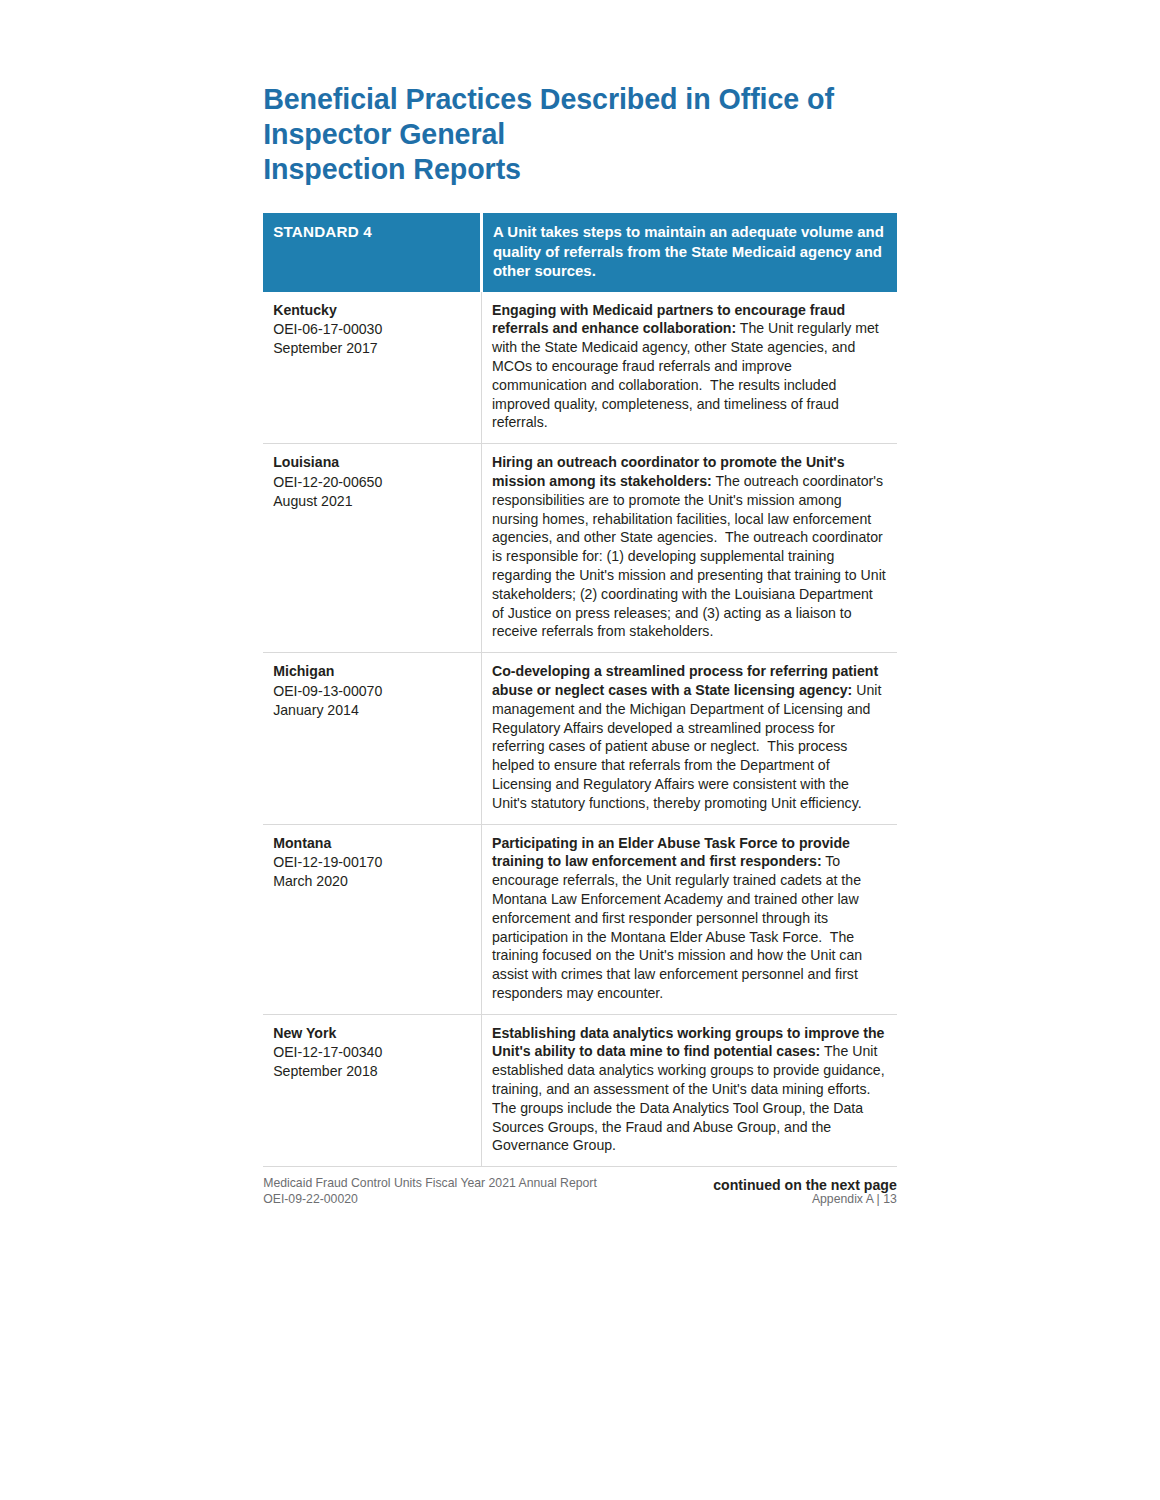Beneficial Practices Described in Office of Inspector General
Inspection Reports
| STANDARD 4 | A Unit takes steps to maintain an adequate volume and quality of referrals from the State Medicaid agency and other sources. |
| --- | --- |
| Kentucky OEI-06-17-00030 September 2017 | Engaging with Medicaid partners to encourage fraud referrals and enhance collaboration: The Unit regularly met with the State Medicaid agency, other State agencies, and MCOs to encourage fraud referrals and improve communication and collaboration. The results included improved quality, completeness, and timeliness of fraud referrals. |
| Louisiana OEI-12-20-00650 August 2021 | Hiring an outreach coordinator to promote the Unit's mission among its stakeholders: The outreach coordinator's responsibilities are to promote the Unit's mission among nursing homes, rehabilitation facilities, local law enforcement agencies, and other State agencies. The outreach coordinator is responsible for: (1) developing supplemental training regarding the Unit's mission and presenting that training to Unit stakeholders; (2) coordinating with the Louisiana Department of Justice on press releases; and (3) acting as a liaison to receive referrals from stakeholders. |
| Michigan OEI-09-13-00070 January 2014 | Co-developing a streamlined process for referring patient abuse or neglect cases with a State licensing agency: Unit management and the Michigan Department of Licensing and Regulatory Affairs developed a streamlined process for referring cases of patient abuse or neglect. This process helped to ensure that referrals from the Department of Licensing and Regulatory Affairs were consistent with the Unit's statutory functions, thereby promoting Unit efficiency. |
| Montana OEI-12-19-00170 March 2020 | Participating in an Elder Abuse Task Force to provide training to law enforcement and first responders: To encourage referrals, the Unit regularly trained cadets at the Montana Law Enforcement Academy and trained other law enforcement and first responder personnel through its participation in the Montana Elder Abuse Task Force. The training focused on the Unit's mission and how the Unit can assist with crimes that law enforcement personnel and first responders may encounter. |
| New York OEI-12-17-00340 September 2018 | Establishing data analytics working groups to improve the Unit's ability to data mine to find potential cases: The Unit established data analytics working groups to provide guidance, training, and an assessment of the Unit's data mining efforts. The groups include the Data Analytics Tool Group, the Data Sources Groups, the Fraud and Abuse Group, and the Governance Group. |
continued on the next page
Medicaid Fraud Control Units Fiscal Year 2021 Annual Report
OEI-09-22-00020
Appendix A | 13